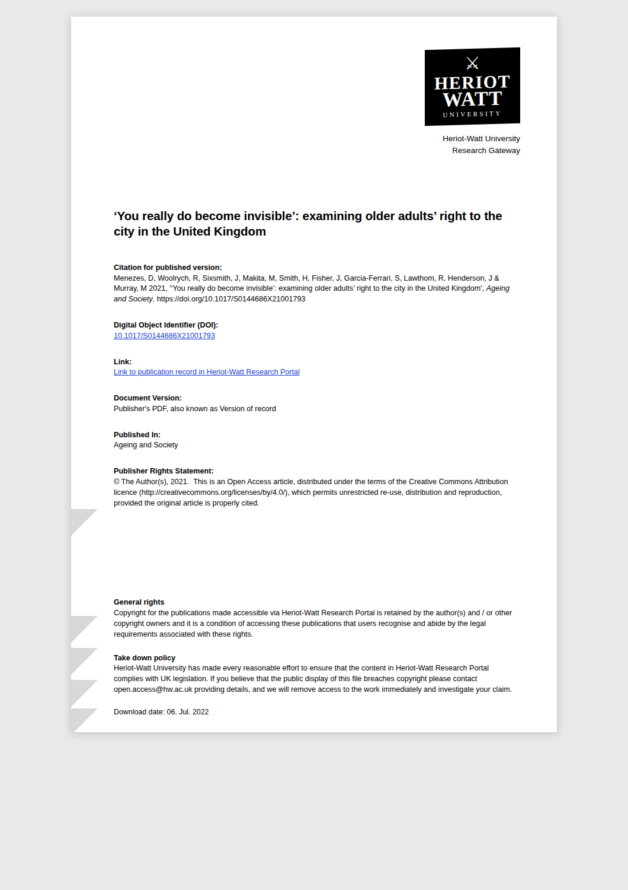⚔ HERIOT WATT UNIVERSITY
Heriot-Watt University
Research Gateway
‘You really do become invisible’: examining older adults’ right to the city in the United Kingdom
Citation for published version:
Menezes, D, Woolrych, R, Sixsmith, J, Makita, M, Smith, H, Fisher, J, Garcia-Ferrari, S, Lawthom, R, Henderson, J & Murray, M 2021, '‘You really do become invisible’: examining older adults’ right to the city in the United Kingdom', Ageing and Society. https://doi.org/10.1017/S0144686X21001793
Digital Object Identifier (DOI):
10.1017/S0144686X21001793
Link:
Link to publication record in Heriot-Watt Research Portal
Document Version:
Publisher's PDF, also known as Version of record
Published In:
Ageing and Society
Publisher Rights Statement:
© The Author(s), 2021. This is an Open Access article, distributed under the terms of the Creative Commons Attribution licence (http://creativecommons.org/licenses/by/4.0/), which permits unrestricted re-use, distribution and reproduction, provided the original article is properly cited.
General rights
Copyright for the publications made accessible via Heriot-Watt Research Portal is retained by the author(s) and / or other copyright owners and it is a condition of accessing these publications that users recognise and abide by the legal requirements associated with these rights.
Take down policy
Heriot-Watt University has made every reasonable effort to ensure that the content in Heriot-Watt Research Portal complies with UK legislation. If you believe that the public display of this file breaches copyright please contact open.access@hw.ac.uk providing details, and we will remove access to the work immediately and investigate your claim.
Download date: 06. Jul. 2022